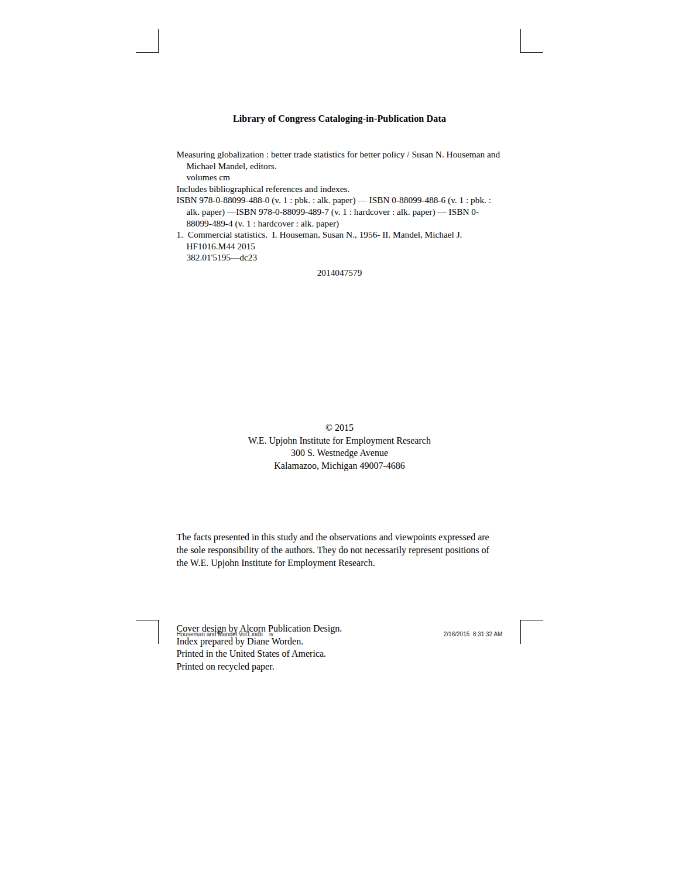Library of Congress Cataloging-in-Publication Data
Measuring globalization : better trade statistics for better policy / Susan N. Houseman and Michael Mandel, editors.
volumes cm
Includes bibliographical references and indexes.
ISBN 978-0-88099-488-0 (v. 1 : pbk. : alk. paper) — ISBN 0-88099-488-6 (v. 1 : pbk. : alk. paper) —ISBN 978-0-88099-489-7 (v. 1 : hardcover : alk. paper) — ISBN 0-88099-489-4 (v. 1 : hardcover : alk. paper)
1. Commercial statistics. I. Houseman, Susan N., 1956- II. Mandel, Michael J.
HF1016.M44 2015
382.01'5195—dc23
2014047579
© 2015
W.E. Upjohn Institute for Employment Research
300 S. Westnedge Avenue
Kalamazoo, Michigan 49007-4686
The facts presented in this study and the observations and viewpoints expressed are the sole responsibility of the authors. They do not necessarily represent positions of the W.E. Upjohn Institute for Employment Research.
Cover design by Alcorn Publication Design.
Index prepared by Diane Worden.
Printed in the United States of America.
Printed on recycled paper.
Houseman and Mandel Vol1.indb iv
2/16/2015 8:31:32 AM